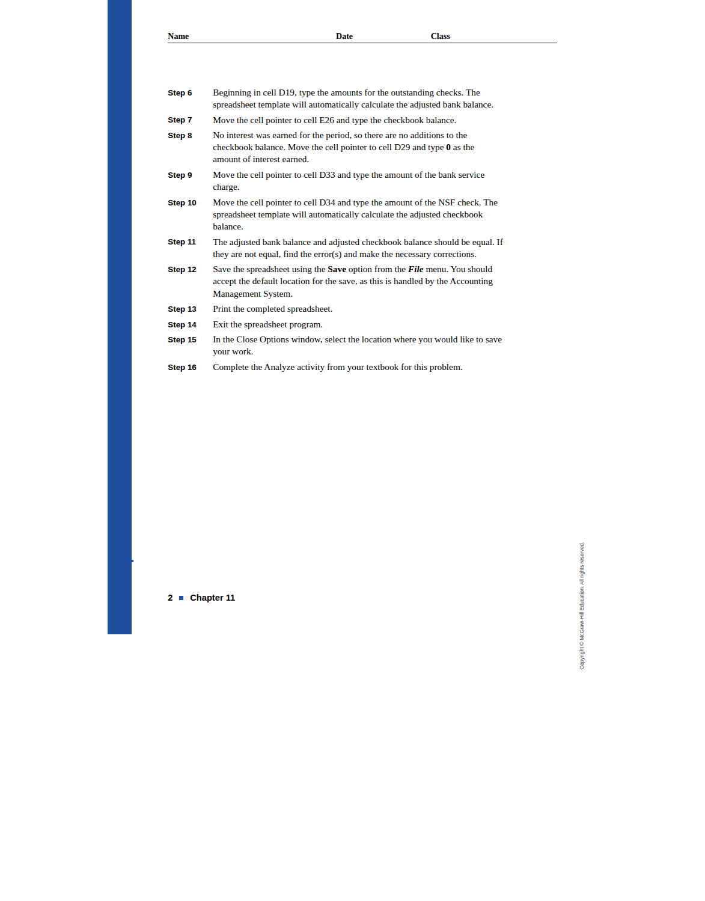Spreadsheet Guide
Copyright © McGraw-Hill Education. All rights reserved.
Name Date Class
Step 6 Beginning in cell D19, type the amounts for the outstanding checks. The spreadsheet template will automatically calculate the adjusted bank balance.
Step 7 Move the cell pointer to cell E26 and type the checkbook balance.
Step 8 No interest was earned for the period, so there are no additions to the checkbook balance. Move the cell pointer to cell D29 and type 0 as the amount of interest earned.
Step 9 Move the cell pointer to cell D33 and type the amount of the bank service charge.
Step 10 Move the cell pointer to cell D34 and type the amount of the NSF check. The spreadsheet template will automatically calculate the adjusted checkbook balance.
Step 11 The adjusted bank balance and adjusted checkbook balance should be equal. If they are not equal, find the error(s) and make the necessary corrections.
Step 12 Save the spreadsheet using the Save option from the File menu. You should accept the default location for the save, as this is handled by the Accounting Management System.
Step 13 Print the completed spreadsheet.
Step 14 Exit the spreadsheet program.
Step 15 In the Close Options window, select the location where you would like to save your work.
Step 16 Complete the Analyze activity from your textbook for this problem.
2 Chapter 11